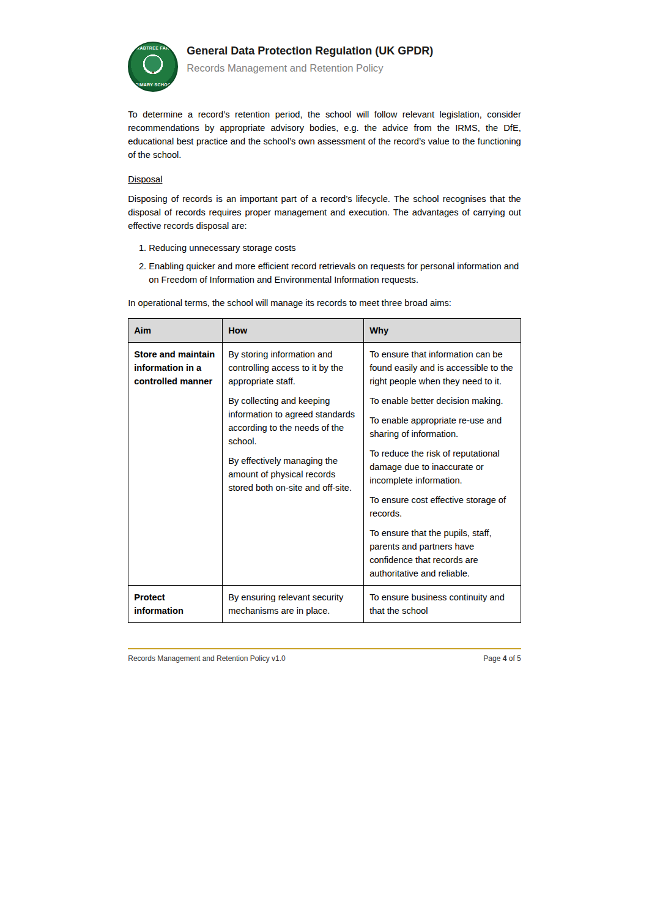CRABTREE FARM PRIMARY SCHOOL
General Data Protection Regulation (UK GPDR)
Records Management and Retention Policy
To determine a record’s retention period, the school will follow relevant legislation, consider recommendations by appropriate advisory bodies, e.g. the advice from the IRMS, the DfE, educational best practice and the school’s own assessment of the record’s value to the functioning of the school.
Disposal
Disposing of records is an important part of a record’s lifecycle. The school recognises that the disposal of records requires proper management and execution. The advantages of carrying out effective records disposal are:
Reducing unnecessary storage costs
Enabling quicker and more efficient record retrievals on requests for personal information and on Freedom of Information and Environmental Information requests.
In operational terms, the school will manage its records to meet three broad aims:
| Aim | How | Why |
| --- | --- | --- |
| Store and maintain information in a controlled manner | By storing information and controlling access to it by the appropriate staff. By collecting and keeping information to agreed standards according to the needs of the school. By effectively managing the amount of physical records stored both on-site and off-site. | To ensure that information can be found easily and is accessible to the right people when they need to it. To enable better decision making. To enable appropriate re-use and sharing of information. To reduce the risk of reputational damage due to inaccurate or incomplete information. To ensure cost effective storage of records. To ensure that the pupils, staff, parents and partners have confidence that records are authoritative and reliable. |
| Protect information | By ensuring relevant security mechanisms are in place. | To ensure business continuity and that the school |
Records Management and Retention Policy v1.0
Page 4 of 5